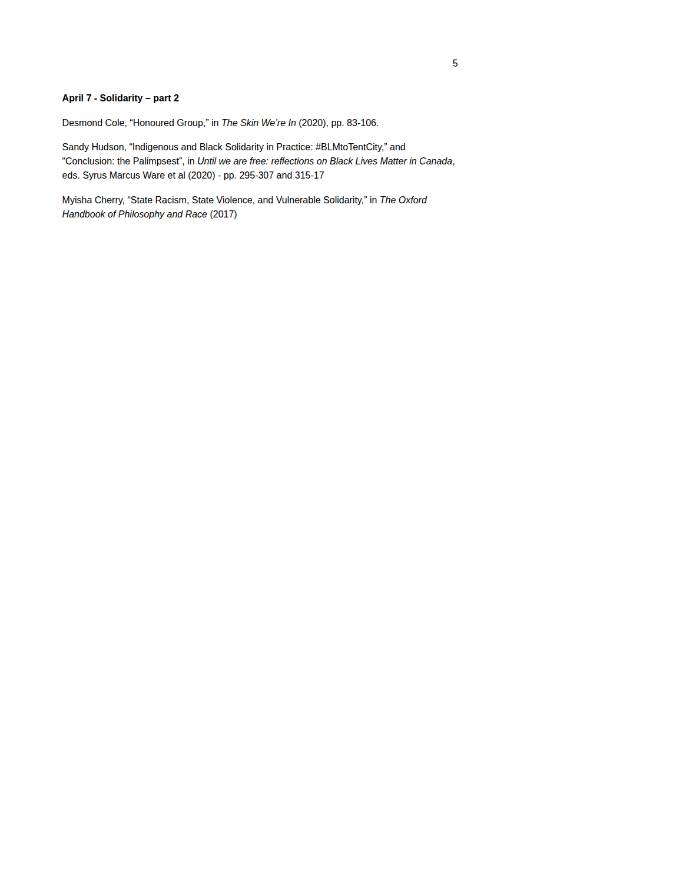5
April 7 - Solidarity – part 2
Desmond Cole, “Honoured Group,” in The Skin We’re In (2020), pp. 83-106.
Sandy Hudson, “Indigenous and Black Solidarity in Practice: #BLMtoTentCity,” and “Conclusion: the Palimpsest”, in Until we are free: reflections on Black Lives Matter in Canada, eds. Syrus Marcus Ware et al (2020) - pp. 295-307 and 315-17
Myisha Cherry, “State Racism, State Violence, and Vulnerable Solidarity,” in The Oxford Handbook of Philosophy and Race (2017)